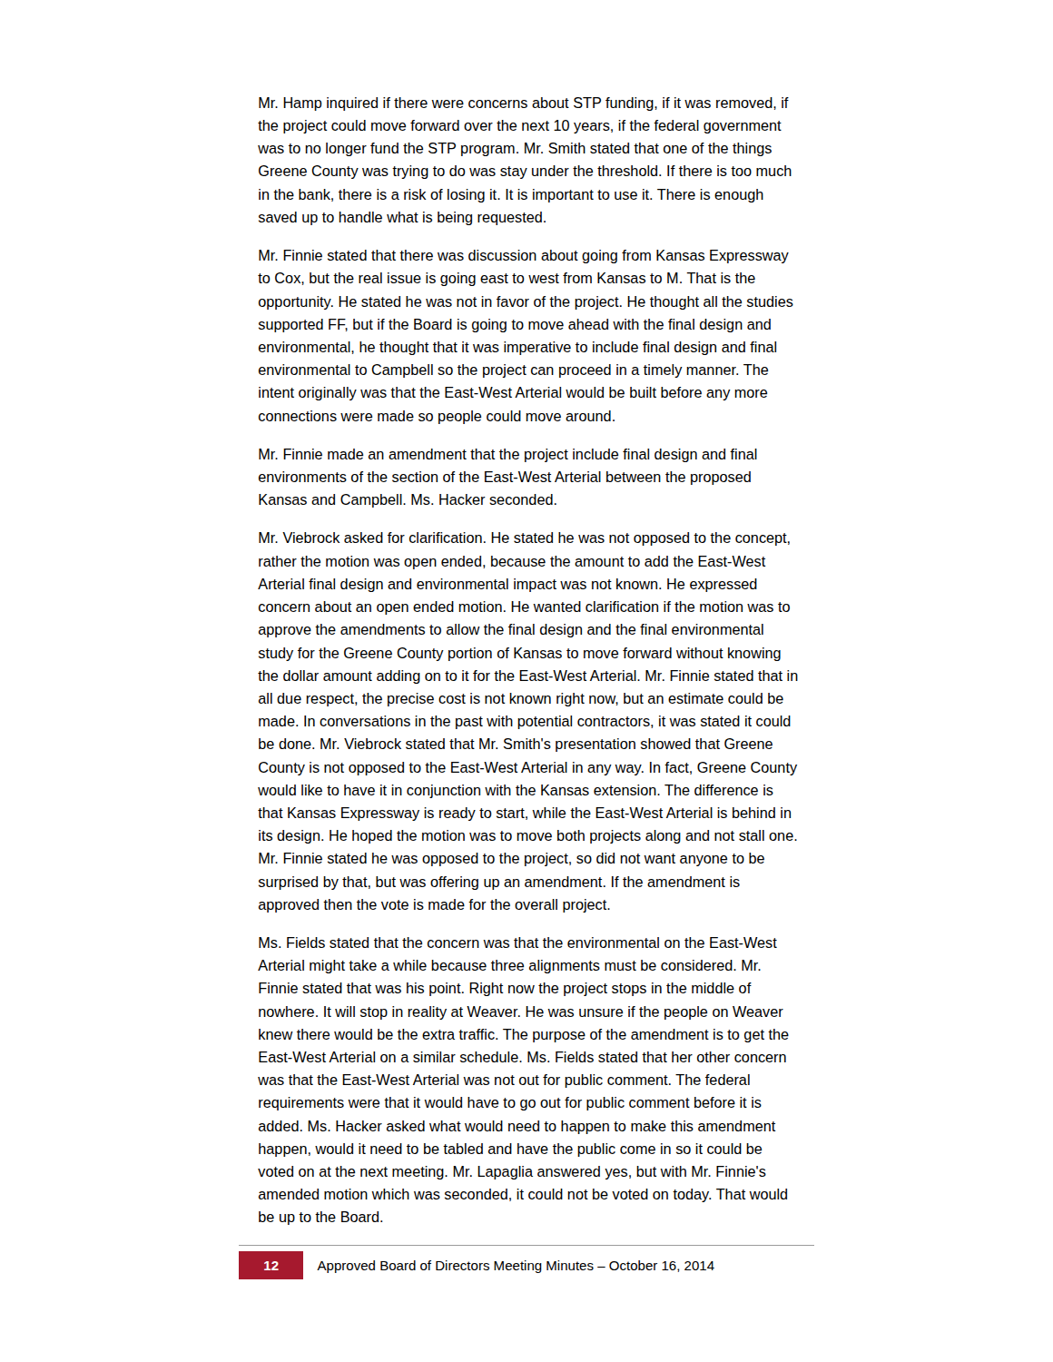Mr. Hamp inquired if there were concerns about STP funding, if it was removed, if the project could move forward over the next 10 years, if the federal government was to no longer fund the STP program. Mr. Smith stated that one of the things Greene County was trying to do was stay under the threshold. If there is too much in the bank, there is a risk of losing it. It is important to use it. There is enough saved up to handle what is being requested.
Mr. Finnie stated that there was discussion about going from Kansas Expressway to Cox, but the real issue is going east to west from Kansas to M. That is the opportunity. He stated he was not in favor of the project. He thought all the studies supported FF, but if the Board is going to move ahead with the final design and environmental, he thought that it was imperative to include final design and final environmental to Campbell so the project can proceed in a timely manner. The intent originally was that the East-West Arterial would be built before any more connections were made so people could move around.
Mr. Finnie made an amendment that the project include final design and final environments of the section of the East-West Arterial between the proposed Kansas and Campbell. Ms. Hacker seconded.
Mr. Viebrock asked for clarification. He stated he was not opposed to the concept, rather the motion was open ended, because the amount to add the East-West Arterial final design and environmental impact was not known. He expressed concern about an open ended motion. He wanted clarification if the motion was to approve the amendments to allow the final design and the final environmental study for the Greene County portion of Kansas to move forward without knowing the dollar amount adding on to it for the East-West Arterial. Mr. Finnie stated that in all due respect, the precise cost is not known right now, but an estimate could be made. In conversations in the past with potential contractors, it was stated it could be done. Mr. Viebrock stated that Mr. Smith's presentation showed that Greene County is not opposed to the East-West Arterial in any way. In fact, Greene County would like to have it in conjunction with the Kansas extension. The difference is that Kansas Expressway is ready to start, while the East-West Arterial is behind in its design. He hoped the motion was to move both projects along and not stall one. Mr. Finnie stated he was opposed to the project, so did not want anyone to be surprised by that, but was offering up an amendment. If the amendment is approved then the vote is made for the overall project.
Ms. Fields stated that the concern was that the environmental on the East-West Arterial might take a while because three alignments must be considered. Mr. Finnie stated that was his point. Right now the project stops in the middle of nowhere. It will stop in reality at Weaver. He was unsure if the people on Weaver knew there would be the extra traffic. The purpose of the amendment is to get the East-West Arterial on a similar schedule. Ms. Fields stated that her other concern was that the East-West Arterial was not out for public comment. The federal requirements were that it would have to go out for public comment before it is added. Ms. Hacker asked what would need to happen to make this amendment happen, would it need to be tabled and have the public come in so it could be voted on at the next meeting. Mr. Lapaglia answered yes, but with Mr. Finnie's amended motion which was seconded, it could not be voted on today. That would be up to the Board.
12
Approved Board of Directors Meeting Minutes – October 16, 2014